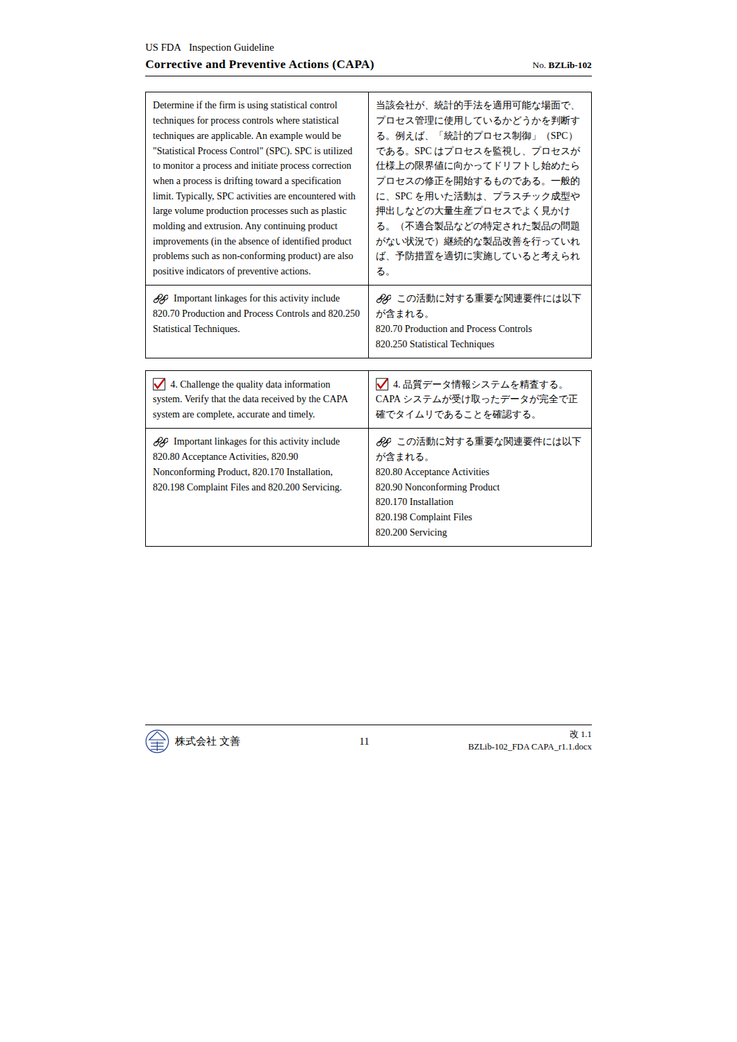US FDA Inspection Guideline
Corrective and Preventive Actions (CAPA) No. BZLib-102
| Determine if the firm is using statistical control techniques for process controls where statistical techniques are applicable. An example would be "Statistical Process Control" (SPC). SPC is utilized to monitor a process and initiate process correction when a process is drifting toward a specification limit. Typically, SPC activities are encountered with large volume production processes such as plastic molding and extrusion. Any continuing product improvements (in the absence of identified product problems such as non-conforming product) are also positive indicators of preventive actions. | 当該会社が、統計的手法を適用可能な場面で、プロセス管理に使用しているかどうかを判断する。例えば、「統計的プロセス制御」（SPC）である。SPC はプロセスを監視し、プロセスが仕様上の限界値に向かってドリフトし始めたらプロセスの修正を開始するものである。一般的に、SPC を用いた活動は、プラスチック成型や押出しなどの大量生産プロセスでよく見かける。（不適合製品などの特定された製品の問題がない状況で）継続的な製品改善を行っていれば、予防措置を適切に実施していると考えられる。 |
| Important linkages for this activity include 820.70 Production and Process Controls and 820.250 Statistical Techniques. | この活動に対する重要な関連要件には以下が含まれる。 820.70 Production and Process Controls 820.250 Statistical Techniques |
| 4. Challenge the quality data information system. Verify that the data received by the CAPA system are complete, accurate and timely. | 4. 品質データ情報システムを精査する。 CAPA システムが受け取ったデータが完全で正確でタイムリであることを確認する。 |
| Important linkages for this activity include 820.80 Acceptance Activities, 820.90 Nonconforming Product, 820.170 Installation, 820.198 Complaint Files and 820.200 Servicing. | この活動に対する重要な関連要件には以下が含まれる。 820.80 Acceptance Activities 820.90 Nonconforming Product 820.170 Installation 820.198 Complaint Files 820.200 Servicing |
株式会社 文善
11
改 1.1
BZLib-102_FDA CAPA_r1.1.docx